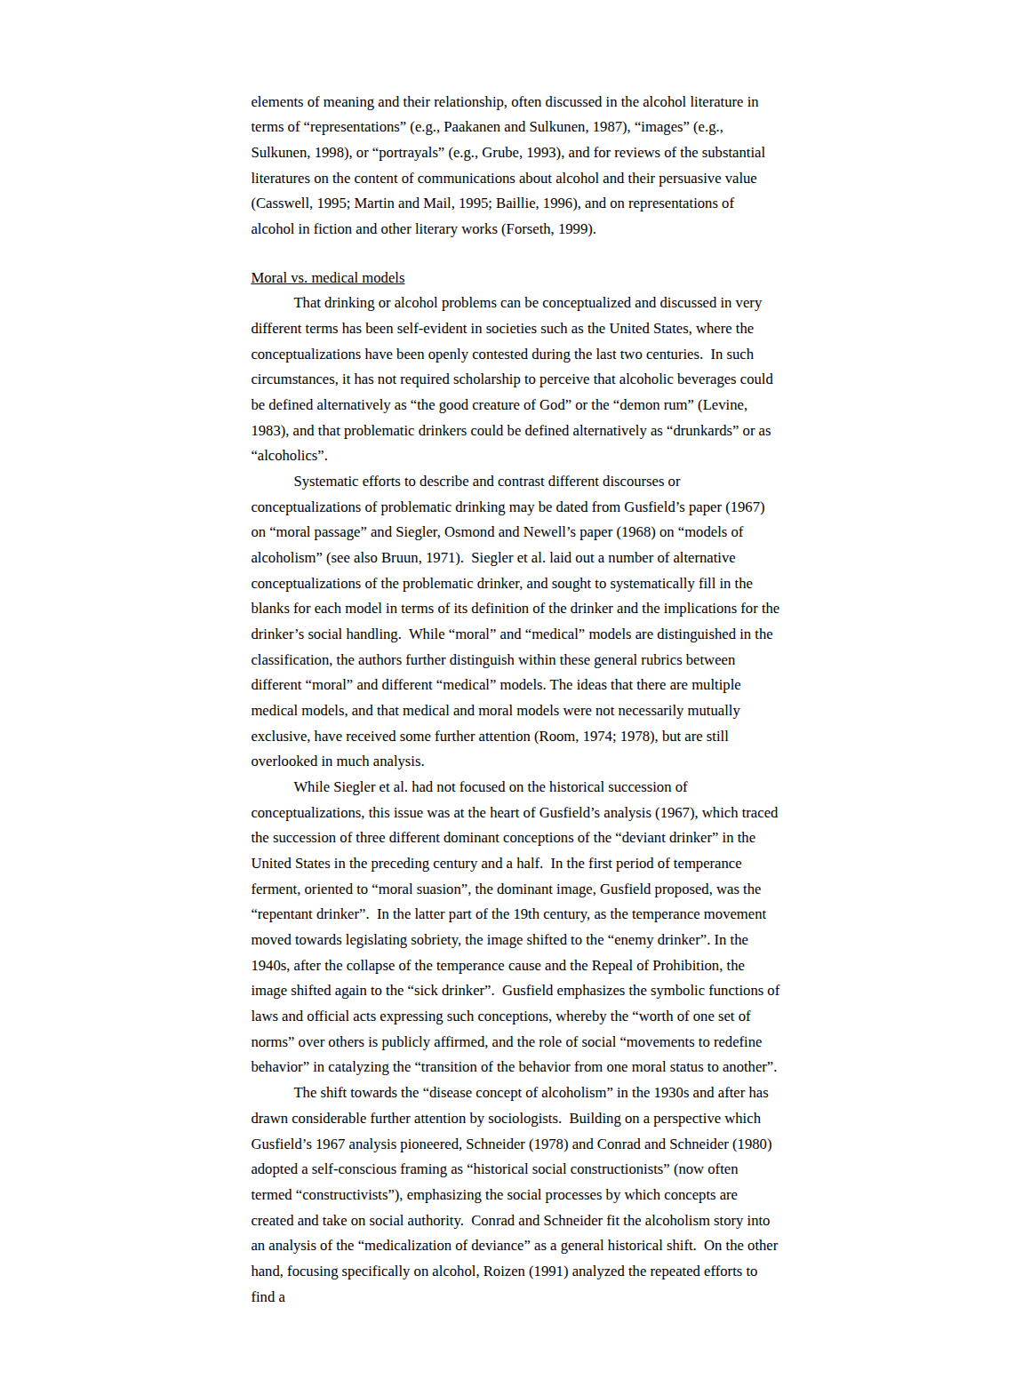elements of meaning and their relationship, often discussed in the alcohol literature in terms of “representations” (e.g., Paakanen and Sulkunen, 1987), “images” (e.g., Sulkunen, 1998), or “portrayals” (e.g., Grube, 1993), and for reviews of the substantial literatures on the content of communications about alcohol and their persuasive value (Casswell, 1995; Martin and Mail, 1995; Baillie, 1996), and on representations of alcohol in fiction and other literary works (Forseth, 1999).
Moral vs. medical models
That drinking or alcohol problems can be conceptualized and discussed in very different terms has been self-evident in societies such as the United States, where the conceptualizations have been openly contested during the last two centuries. In such circumstances, it has not required scholarship to perceive that alcoholic beverages could be defined alternatively as “the good creature of God” or the “demon rum” (Levine, 1983), and that problematic drinkers could be defined alternatively as “drunkards” or as “alcoholics”.
Systematic efforts to describe and contrast different discourses or conceptualizations of problematic drinking may be dated from Gusfield’s paper (1967) on “moral passage” and Siegler, Osmond and Newell’s paper (1968) on “models of alcoholism” (see also Bruun, 1971). Siegler et al. laid out a number of alternative conceptualizations of the problematic drinker, and sought to systematically fill in the blanks for each model in terms of its definition of the drinker and the implications for the drinker’s social handling. While “moral” and “medical” models are distinguished in the classification, the authors further distinguish within these general rubrics between different “moral” and different “medical” models. The ideas that there are multiple medical models, and that medical and moral models were not necessarily mutually exclusive, have received some further attention (Room, 1974; 1978), but are still overlooked in much analysis.
While Siegler et al. had not focused on the historical succession of conceptualizations, this issue was at the heart of Gusfield’s analysis (1967), which traced the succession of three different dominant conceptions of the “deviant drinker” in the United States in the preceding century and a half. In the first period of temperance ferment, oriented to “moral suasion”, the dominant image, Gusfield proposed, was the “repentant drinker”. In the latter part of the 19th century, as the temperance movement moved towards legislating sobriety, the image shifted to the “enemy drinker”. In the 1940s, after the collapse of the temperance cause and the Repeal of Prohibition, the image shifted again to the “sick drinker”. Gusfield emphasizes the symbolic functions of laws and official acts expressing such conceptions, whereby the “worth of one set of norms” over others is publicly affirmed, and the role of social “movements to redefine behavior” in catalyzing the “transition of the behavior from one moral status to another”.
The shift towards the “disease concept of alcoholism” in the 1930s and after has drawn considerable further attention by sociologists. Building on a perspective which Gusfield’s 1967 analysis pioneered, Schneider (1978) and Conrad and Schneider (1980) adopted a self-conscious framing as “historical social constructionists” (now often termed “constructivists”), emphasizing the social processes by which concepts are created and take on social authority. Conrad and Schneider fit the alcoholism story into an analysis of the “medicalization of deviance” as a general historical shift. On the other hand, focusing specifically on alcohol, Roizen (1991) analyzed the repeated efforts to find a